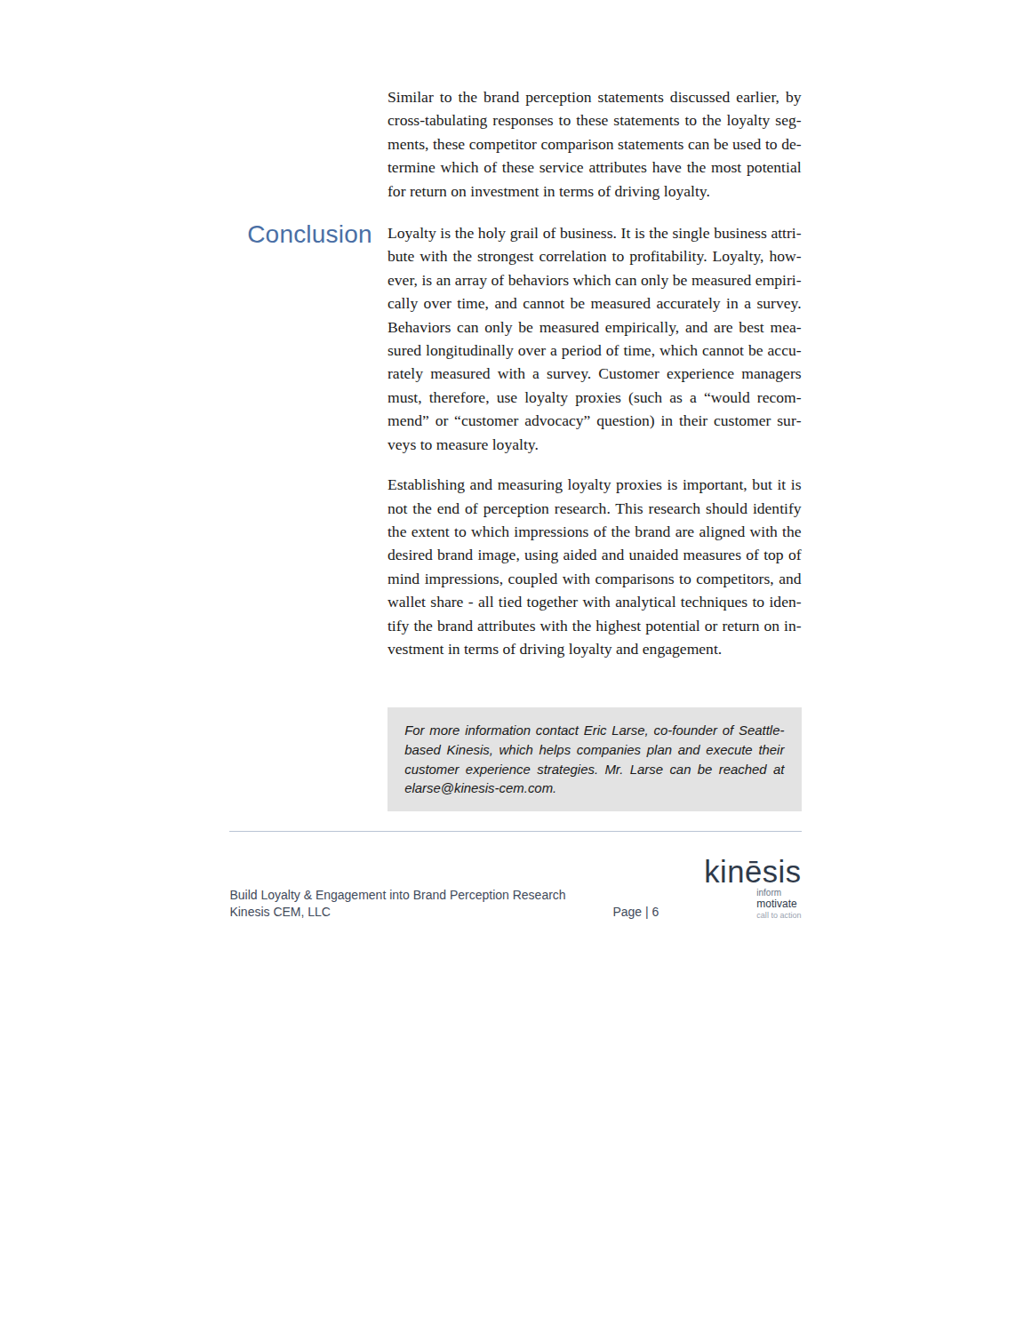Similar to the brand perception statements discussed earlier, by cross-tabulating responses to these statements to the loyalty segments, these competitor comparison statements can be used to determine which of these service attributes have the most potential for return on investment in terms of driving loyalty.
Conclusion
Loyalty is the holy grail of business. It is the single business attribute with the strongest correlation to profitability. Loyalty, however, is an array of behaviors which can only be measured empirically over time, and cannot be measured accurately in a survey. Behaviors can only be measured empirically, and are best measured longitudinally over a period of time, which cannot be accurately measured with a survey. Customer experience managers must, therefore, use loyalty proxies (such as a “would recommend” or “customer advocacy” question) in their customer surveys to measure loyalty.
Establishing and measuring loyalty proxies is important, but it is not the end of perception research. This research should identify the extent to which impressions of the brand are aligned with the desired brand image, using aided and unaided measures of top of mind impressions, coupled with comparisons to competitors, and wallet share - all tied together with analytical techniques to identify the brand attributes with the highest potential or return on investment in terms of driving loyalty and engagement.
For more information contact Eric Larse, co-founder of Seattle-based Kinesis, which helps companies plan and execute their customer experience strategies. Mr. Larse can be reached at elarse@kinesis-cem.com.
Build Loyalty & Engagement into Brand Perception Research
Kinesis CEM, LLC
Page | 6
kinēsis inform
motivate
call to action